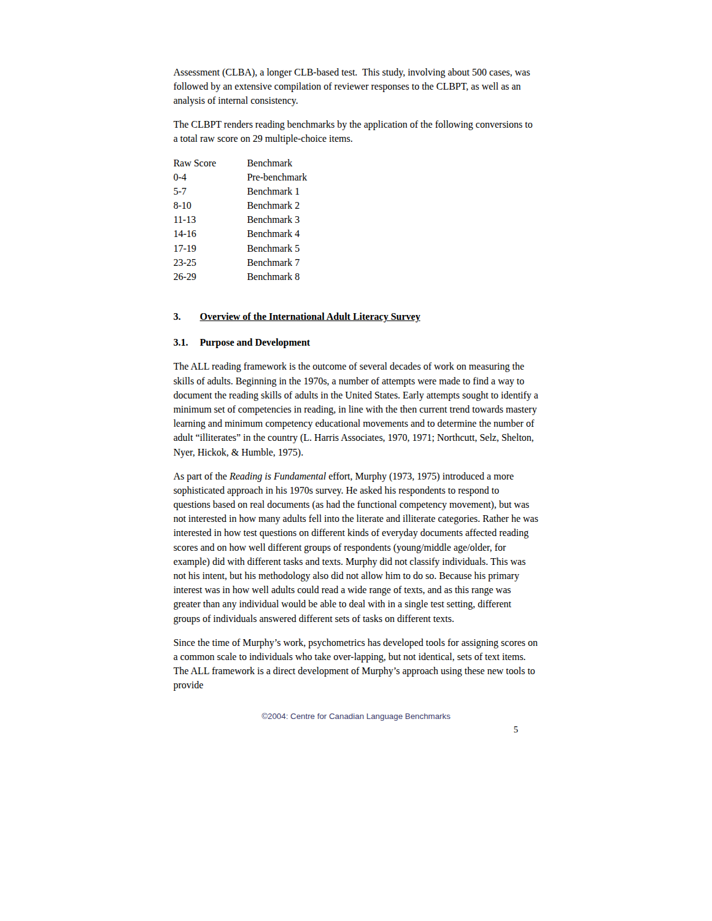Assessment (CLBA), a longer CLB-based test. This study, involving about 500 cases, was followed by an extensive compilation of reviewer responses to the CLBPT, as well as an analysis of internal consistency.
The CLBPT renders reading benchmarks by the application of the following conversions to a total raw score on 29 multiple-choice items.
| Raw Score | Benchmark |
| 0-4 | Pre-benchmark |
| 5-7 | Benchmark 1 |
| 8-10 | Benchmark 2 |
| 11-13 | Benchmark 3 |
| 14-16 | Benchmark 4 |
| 17-19 | Benchmark 5 |
| 23-25 | Benchmark 7 |
| 26-29 | Benchmark 8 |
3. Overview of the International Adult Literacy Survey
3.1. Purpose and Development
The ALL reading framework is the outcome of several decades of work on measuring the skills of adults. Beginning in the 1970s, a number of attempts were made to find a way to document the reading skills of adults in the United States. Early attempts sought to identify a minimum set of competencies in reading, in line with the then current trend towards mastery learning and minimum competency educational movements and to determine the number of adult “illiterates” in the country (L. Harris Associates, 1970, 1971; Northcutt, Selz, Shelton, Nyer, Hickok, & Humble, 1975).
As part of the Reading is Fundamental effort, Murphy (1973, 1975) introduced a more sophisticated approach in his 1970s survey. He asked his respondents to respond to questions based on real documents (as had the functional competency movement), but was not interested in how many adults fell into the literate and illiterate categories. Rather he was interested in how test questions on different kinds of everyday documents affected reading scores and on how well different groups of respondents (young/middle age/older, for example) did with different tasks and texts. Murphy did not classify individuals. This was not his intent, but his methodology also did not allow him to do so. Because his primary interest was in how well adults could read a wide range of texts, and as this range was greater than any individual would be able to deal with in a single test setting, different groups of individuals answered different sets of tasks on different texts.
Since the time of Murphy’s work, psychometrics has developed tools for assigning scores on a common scale to individuals who take over-lapping, but not identical, sets of text items. The ALL framework is a direct development of Murphy’s approach using these new tools to provide
©2004: Centre for Canadian Language Benchmarks
5